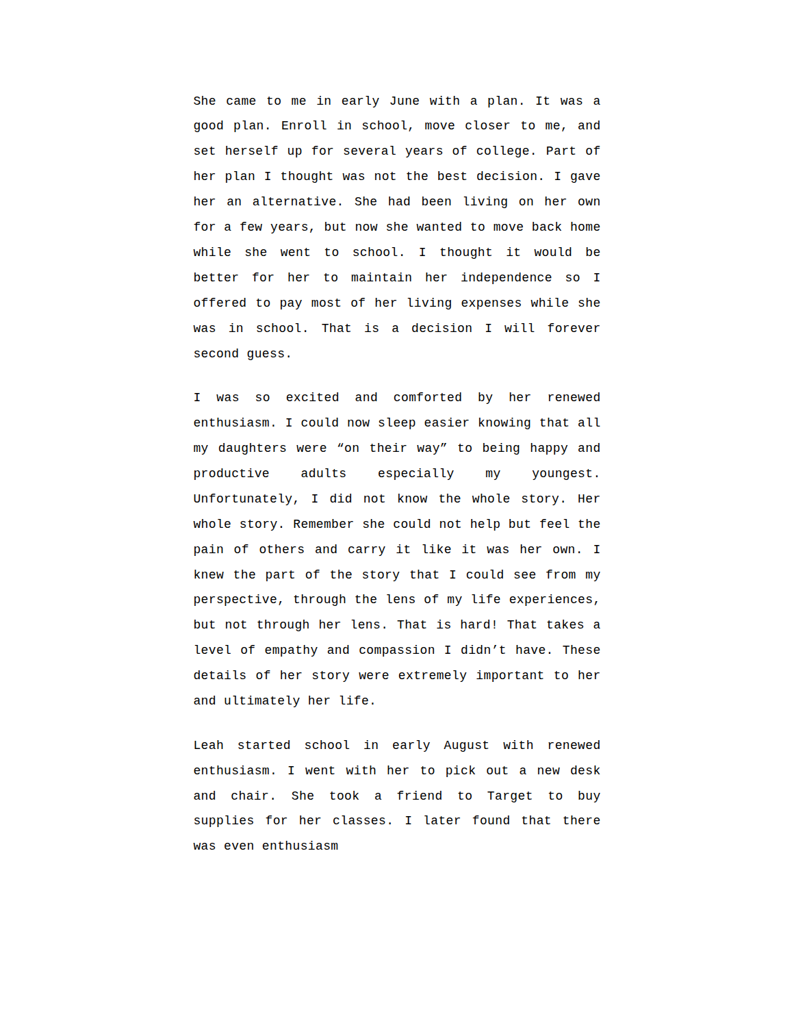She came to me in early June with a plan. It was a good plan. Enroll in school, move closer to me, and set herself up for several years of college. Part of her plan I thought was not the best decision. I gave her an alternative. She had been living on her own for a few years, but now she wanted to move back home while she went to school. I thought it would be better for her to maintain her independence so I offered to pay most of her living expenses while she was in school. That is a decision I will forever second guess.
I was so excited and comforted by her renewed enthusiasm. I could now sleep easier knowing that all my daughters were “on their way” to being happy and productive adults especially my youngest. Unfortunately, I did not know the whole story. Her whole story. Remember she could not help but feel the pain of others and carry it like it was her own. I knew the part of the story that I could see from my perspective, through the lens of my life experiences, but not through her lens. That is hard! That takes a level of empathy and compassion I didn’t have. These details of her story were extremely important to her and ultimately her life.
Leah started school in early August with renewed enthusiasm. I went with her to pick out a new desk and chair. She took a friend to Target to buy supplies for her classes. I later found that there was even enthusiasm